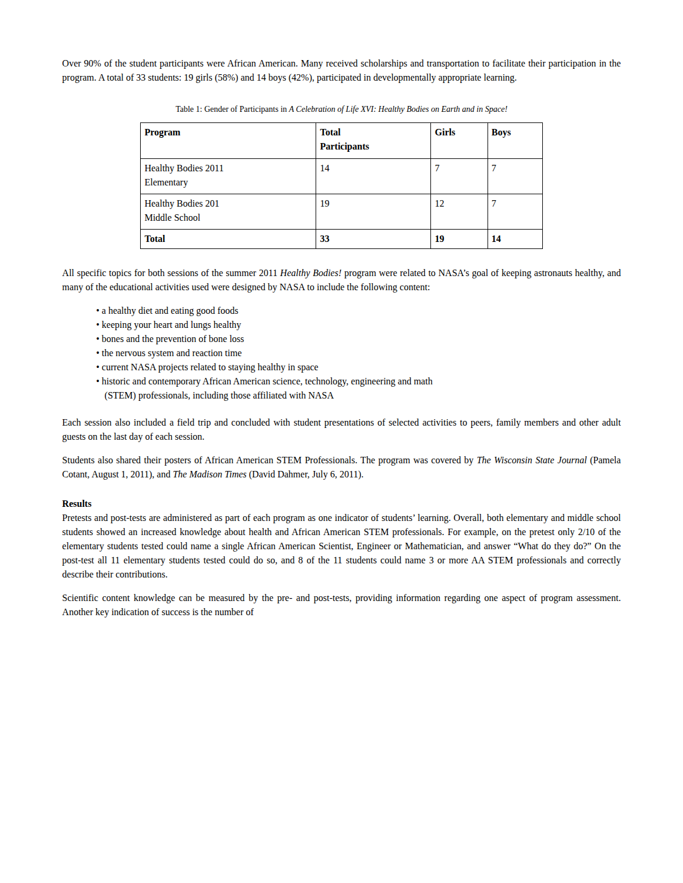Over 90% of the student participants were African American. Many received scholarships and transportation to facilitate their participation in the program. A total of 33 students: 19 girls (58%) and 14 boys (42%), participated in developmentally appropriate learning.
Table 1: Gender of Participants in A Celebration of Life XVI: Healthy Bodies on Earth and in Space!
| Program | Total Participants | Girls | Boys |
| --- | --- | --- | --- |
| Healthy Bodies 2011 Elementary | 14 | 7 | 7 |
| Healthy Bodies 201 Middle School | 19 | 12 | 7 |
| Total | 33 | 19 | 14 |
All specific topics for both sessions of the summer 2011 Healthy Bodies! program were related to NASA’s goal of keeping astronauts healthy, and many of the educational activities used were designed by NASA to include the following content:
a healthy diet and eating good foods
keeping your heart and lungs healthy
bones and the prevention of bone loss
the nervous system and reaction time
current NASA projects related to staying healthy in space
historic and contemporary African American science, technology, engineering and math(STEM) professionals, including those affiliated with NASA
Each session also included a field trip and concluded with student presentations of selected activities to peers, family members and other adult guests on the last day of each session.
Students also shared their posters of African American STEM Professionals. The program was covered by The Wisconsin State Journal (Pamela Cotant, August 1, 2011), and The Madison Times (David Dahmer, July 6, 2011).
Results
Pretests and post-tests are administered as part of each program as one indicator of students’ learning. Overall, both elementary and middle school students showed an increased knowledge about health and African American STEM professionals. For example, on the pretest only 2/10 of the elementary students tested could name a single African American Scientist, Engineer or Mathematician, and answer “What do they do?” On the post-test all 11 elementary students tested could do so, and 8 of the 11 students could name 3 or more AA STEM professionals and correctly describe their contributions.
Scientific content knowledge can be measured by the pre- and post-tests, providing information regarding one aspect of program assessment. Another key indication of success is the number of